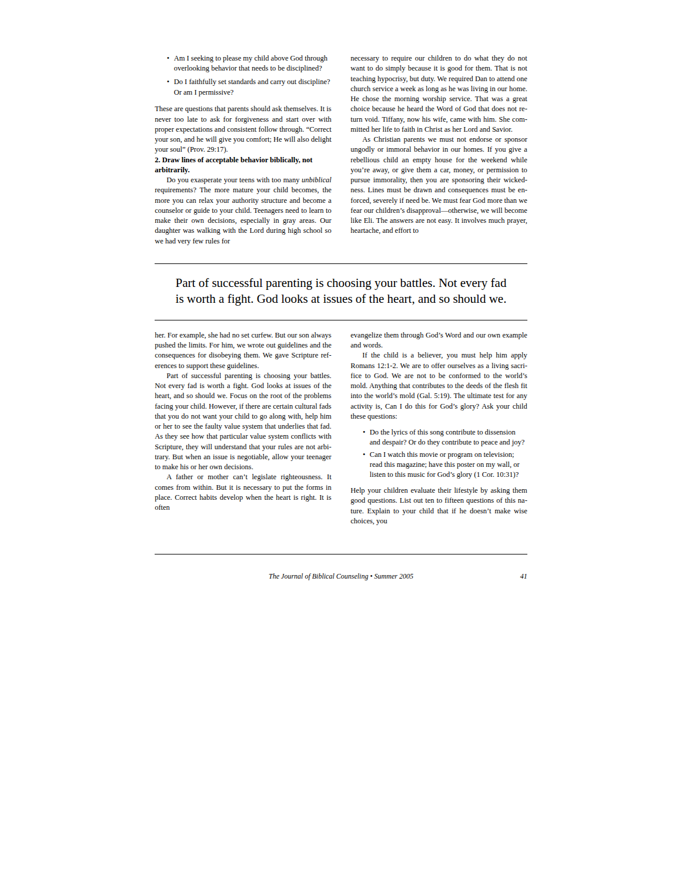Am I seeking to please my child above God through overlooking behavior that needs to be disciplined?
Do I faithfully set standards and carry out discipline? Or am I permissive?
These are questions that parents should ask themselves. It is never too late to ask for forgiveness and start over with proper expectations and consistent follow through. “Correct your son, and he will give you comfort; He will also delight your soul” (Prov. 29:17).
2. Draw lines of acceptable behavior biblically, not arbitrarily.
Do you exasperate your teens with too many unbiblical requirements? The more mature your child becomes, the more you can relax your authority structure and become a counselor or guide to your child. Teenagers need to learn to make their own decisions, especially in gray areas. Our daughter was walking with the Lord during high school so we had very few rules for
necessary to require our children to do what they do not want to do simply because it is good for them. That is not teaching hypocrisy, but duty. We required Dan to attend one church service a week as long as he was living in our home. He chose the morning worship service. That was a great choice because he heard the Word of God that does not return void. Tiffany, now his wife, came with him. She committed her life to faith in Christ as her Lord and Savior.
As Christian parents we must not endorse or sponsor ungodly or immoral behavior in our homes. If you give a rebellious child an empty house for the weekend while you’re away, or give them a car, money, or permission to pursue immorality, then you are sponsoring their wickedness. Lines must be drawn and consequences must be enforced, severely if need be. We must fear God more than we fear our children’s disapproval—otherwise, we will become like Eli. The answers are not easy. It involves much prayer, heartache, and effort to
Part of successful parenting is choosing your battles. Not every fad is worth a fight. God looks at issues of the heart, and so should we.
her. For example, she had no set curfew. But our son always pushed the limits. For him, we wrote out guidelines and the consequences for disobeying them. We gave Scripture references to support these guidelines.
Part of successful parenting is choosing your battles. Not every fad is worth a fight. God looks at issues of the heart, and so should we. Focus on the root of the problems facing your child. However, if there are certain cultural fads that you do not want your child to go along with, help him or her to see the faulty value system that underlies that fad. As they see how that particular value system conflicts with Scripture, they will understand that your rules are not arbitrary. But when an issue is negotiable, allow your teenager to make his or her own decisions.
A father or mother can’t legislate righteousness. It comes from within. But it is necessary to put the forms in place. Correct habits develop when the heart is right. It is often
evangelize them through God’s Word and our own example and words.
If the child is a believer, you must help him apply Romans 12:1-2. We are to offer ourselves as a living sacrifice to God. We are not to be conformed to the world’s mold. Anything that contributes to the deeds of the flesh fit into the world’s mold (Gal. 5:19). The ultimate test for any activity is, Can I do this for God’s glory? Ask your child these questions:
Do the lyrics of this song contribute to dissension and despair? Or do they contribute to peace and joy?
Can I watch this movie or program on television; read this magazine; have this poster on my wall, or listen to this music for God’s glory (1 Cor. 10:31)?
Help your children evaluate their lifestyle by asking them good questions. List out ten to fifteen questions of this nature. Explain to your child that if he doesn’t make wise choices, you
The Journal of Biblical Counseling • Summer 2005
41